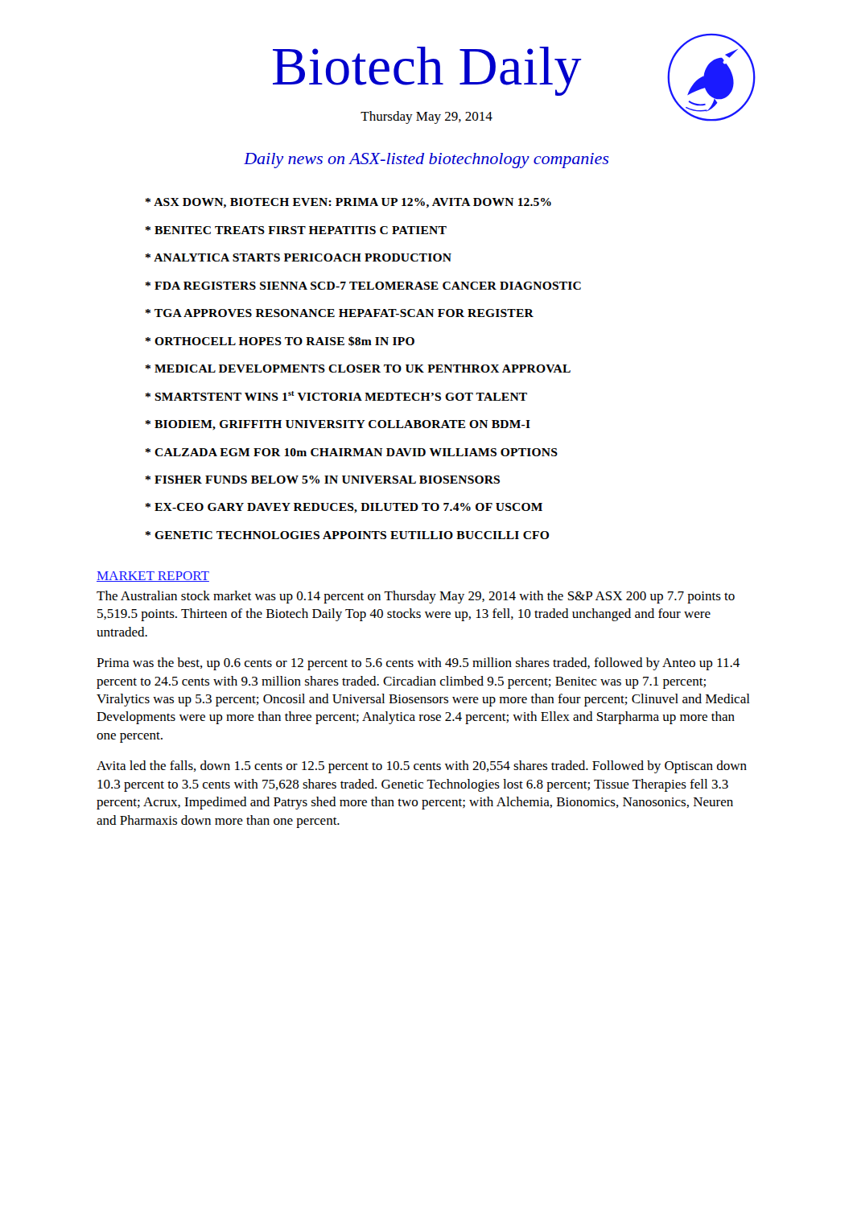Biotech Daily
Thursday May 29, 2014
Daily news on ASX-listed biotechnology companies
* ASX DOWN, BIOTECH EVEN: PRIMA UP 12%, AVITA DOWN 12.5%
* BENITEC TREATS FIRST HEPATITIS C PATIENT
* ANALYTICA STARTS PERICOACH PRODUCTION
* FDA REGISTERS SIENNA SCD-7 TELOMERASE CANCER DIAGNOSTIC
* TGA APPROVES RESONANCE HEPAFAT-SCAN FOR REGISTER
* ORTHOCELL HOPES TO RAISE $8m IN IPO
* MEDICAL DEVELOPMENTS CLOSER TO UK PENTHROX APPROVAL
* SMARTSTENT WINS 1st VICTORIA MEDTECH’S GOT TALENT
* BIODIEM, GRIFFITH UNIVERSITY COLLABORATE ON BDM-I
* CALZADA EGM FOR 10m CHAIRMAN DAVID WILLIAMS OPTIONS
* FISHER FUNDS BELOW 5% IN UNIVERSAL BIOSENSORS
* EX-CEO GARY DAVEY REDUCES, DILUTED TO 7.4% OF USCOM
* GENETIC TECHNOLOGIES APPOINTS EUTILLIO BUCCILLI CFO
MARKET REPORT
The Australian stock market was up 0.14 percent on Thursday May 29, 2014 with the S&P ASX 200 up 7.7 points to 5,519.5 points. Thirteen of the Biotech Daily Top 40 stocks were up, 13 fell, 10 traded unchanged and four were untraded.
Prima was the best, up 0.6 cents or 12 percent to 5.6 cents with 49.5 million shares traded, followed by Anteo up 11.4 percent to 24.5 cents with 9.3 million shares traded. Circadian climbed 9.5 percent; Benitec was up 7.1 percent; Viralytics was up 5.3 percent; Oncosil and Universal Biosensors were up more than four percent; Clinuvel and Medical Developments were up more than three percent; Analytica rose 2.4 percent; with Ellex and Starpharma up more than one percent.
Avita led the falls, down 1.5 cents or 12.5 percent to 10.5 cents with 20,554 shares traded. Followed by Optiscan down 10.3 percent to 3.5 cents with 75,628 shares traded. Genetic Technologies lost 6.8 percent; Tissue Therapies fell 3.3 percent; Acrux, Impedimed and Patrys shed more than two percent; with Alchemia, Bionomics, Nanosonics, Neuren and Pharmaxis down more than one percent.